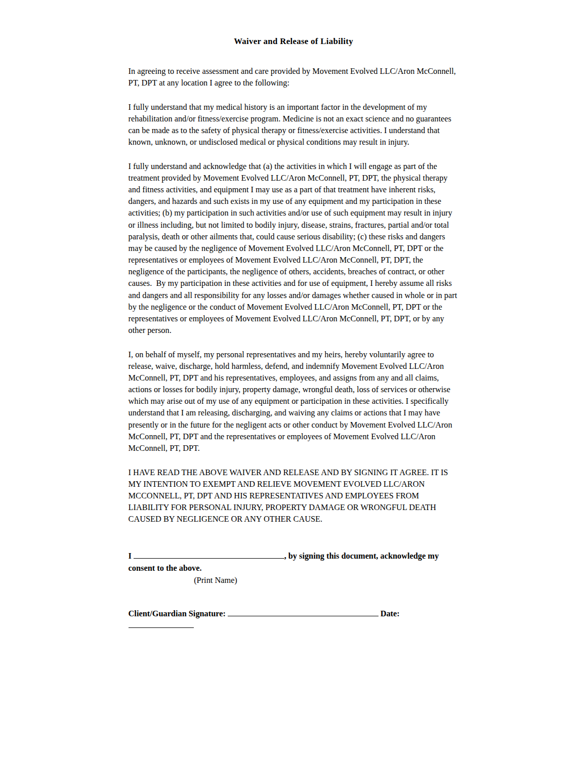Waiver and Release of Liability
In agreeing to receive assessment and care provided by Movement Evolved LLC/Aron McConnell, PT, DPT at any location I agree to the following:
I fully understand that my medical history is an important factor in the development of my rehabilitation and/or fitness/exercise program. Medicine is not an exact science and no guarantees can be made as to the safety of physical therapy or fitness/exercise activities. I understand that known, unknown, or undisclosed medical or physical conditions may result in injury.
I fully understand and acknowledge that (a) the activities in which I will engage as part of the treatment provided by Movement Evolved LLC/Aron McConnell, PT, DPT, the physical therapy and fitness activities, and equipment I may use as a part of that treatment have inherent risks, dangers, and hazards and such exists in my use of any equipment and my participation in these activities; (b) my participation in such activities and/or use of such equipment may result in injury or illness including, but not limited to bodily injury, disease, strains, fractures, partial and/or total paralysis, death or other ailments that, could cause serious disability; (c) these risks and dangers may be caused by the negligence of Movement Evolved LLC/Aron McConnell, PT, DPT or the representatives or employees of Movement Evolved LLC/Aron McConnell, PT, DPT, the negligence of the participants, the negligence of others, accidents, breaches of contract, or other causes. By my participation in these activities and for use of equipment, I hereby assume all risks and dangers and all responsibility for any losses and/or damages whether caused in whole or in part by the negligence or the conduct of Movement Evolved LLC/Aron McConnell, PT, DPT or the representatives or employees of Movement Evolved LLC/Aron McConnell, PT, DPT, or by any other person.
I, on behalf of myself, my personal representatives and my heirs, hereby voluntarily agree to release, waive, discharge, hold harmless, defend, and indemnify Movement Evolved LLC/Aron McConnell, PT, DPT and his representatives, employees, and assigns from any and all claims, actions or losses for bodily injury, property damage, wrongful death, loss of services or otherwise which may arise out of my use of any equipment or participation in these activities. I specifically understand that I am releasing, discharging, and waiving any claims or actions that I may have presently or in the future for the negligent acts or other conduct by Movement Evolved LLC/Aron McConnell, PT, DPT and the representatives or employees of Movement Evolved LLC/Aron McConnell, PT, DPT.
I have read the above waiver and release and by signing it agree. It is my intention to exempt and relieve Movement Evolved LLC/Aron McConnell, PT, DPT and his representatives and employees from liability for personal injury, property damage or wrongful death caused by negligence or any other cause.
I , by signing this document, acknowledge my consent to the above.
(Print Name)
Client/Guardian Signature: Date: